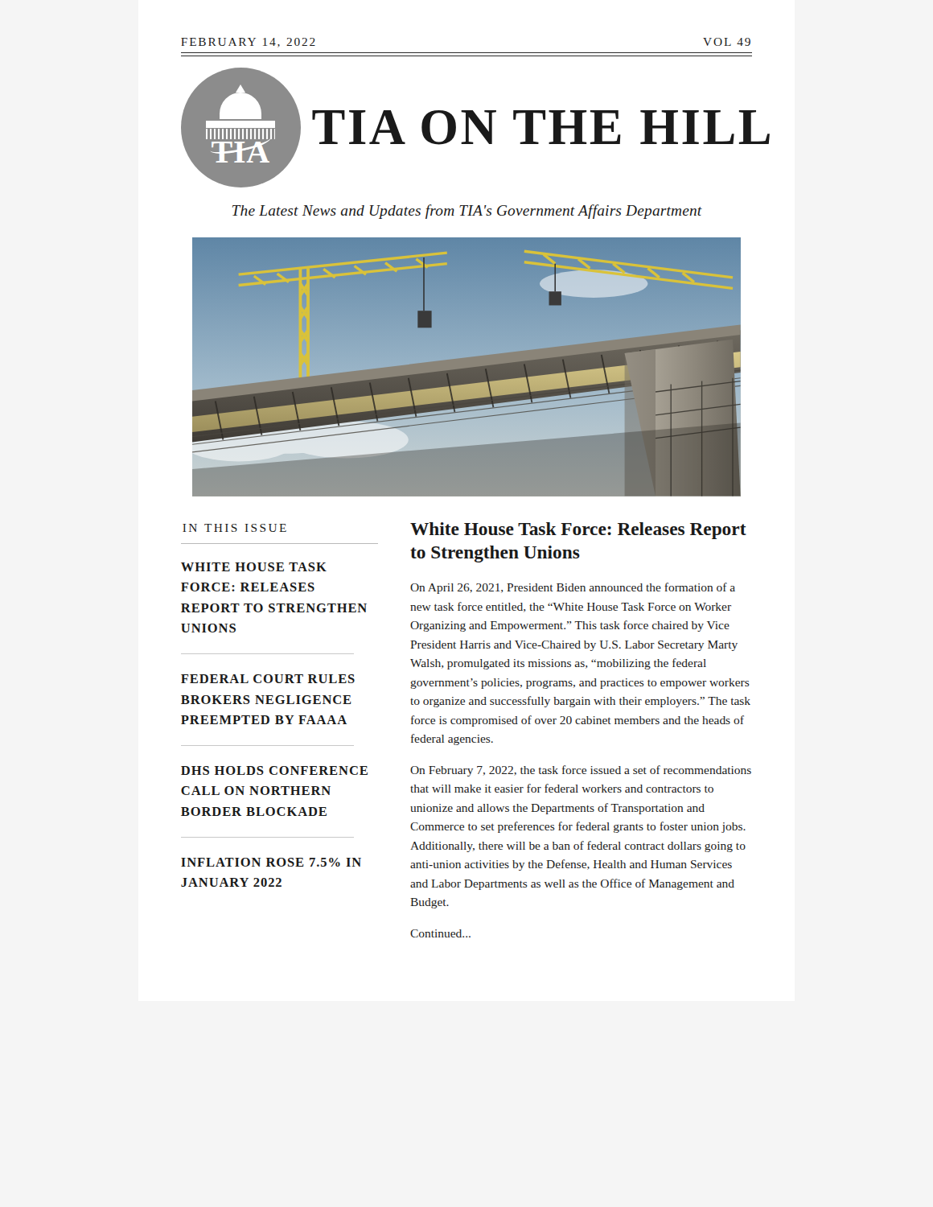FEBRUARY 14, 2022 VOL 49
TIA
TIA ON THE HILL
The Latest News and Updates from TIA's Government Affairs Department
IN THIS ISSUE
WHITE HOUSE TASK FORCE: RELEASES REPORT TO STRENGTHEN UNIONS
FEDERAL COURT RULES BROKERS NEGLIGENCE PREEMPTED BY FAAAA
DHS HOLDS CONFERENCE CALL ON NORTHERN BORDER BLOCKADE
INFLATION ROSE 7.5% IN JANUARY 2022
White House Task Force: Releases Report to Strengthen Unions
On April 26, 2021, President Biden announced the formation of a new task force entitled, the “White House Task Force on Worker Organizing and Empowerment.” This task force chaired by Vice President Harris and Vice-Chaired by U.S. Labor Secretary Marty Walsh, promulgated its missions as, “mobilizing the federal government’s policies, programs, and practices to empower workers to organize and successfully bargain with their employers.” The task force is compromised of over 20 cabinet members and the heads of federal agencies.
On February 7, 2022, the task force issued a set of recommendations that will make it easier for federal workers and contractors to unionize and allows the Departments of Transportation and Commerce to set preferences for federal grants to foster union jobs. Additionally, there will be a ban of federal contract dollars going to anti-union activities by the Defense, Health and Human Services and Labor Departments as well as the Office of Management and Budget.
Continued...